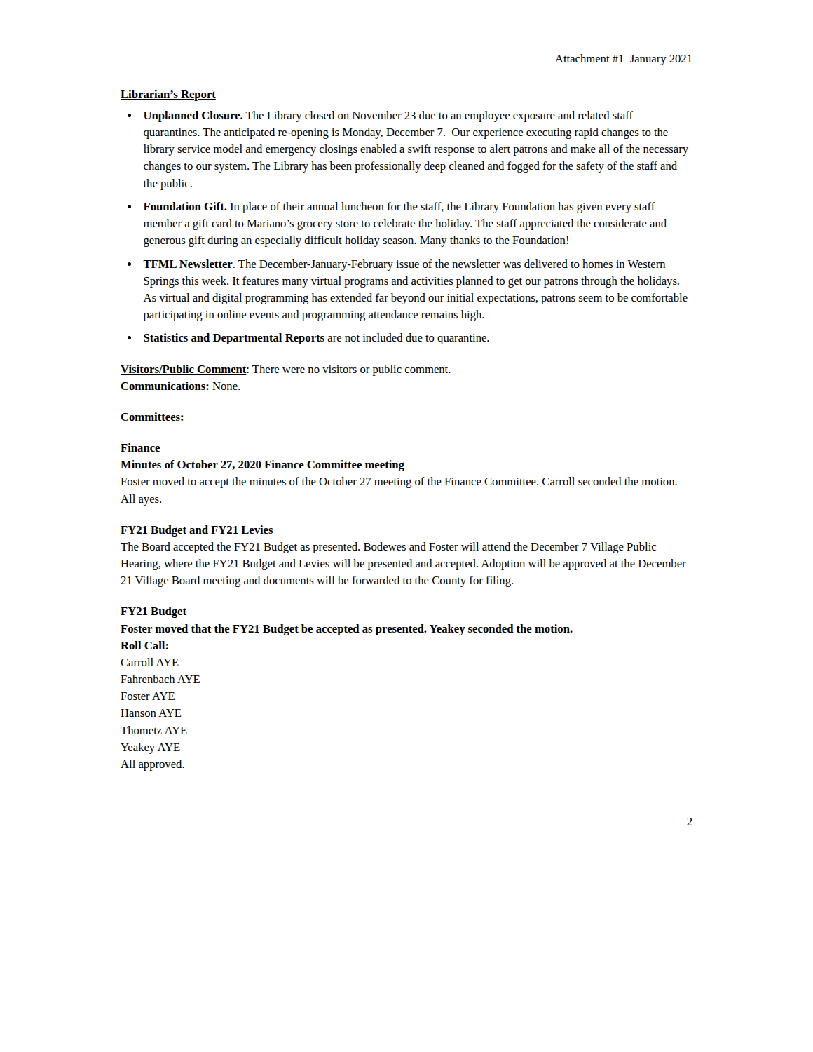Attachment #1 January 2021
Librarian’s Report
Unplanned Closure. The Library closed on November 23 due to an employee exposure and related staff quarantines. The anticipated re-opening is Monday, December 7. Our experience executing rapid changes to the library service model and emergency closings enabled a swift response to alert patrons and make all of the necessary changes to our system. The Library has been professionally deep cleaned and fogged for the safety of the staff and the public.
Foundation Gift. In place of their annual luncheon for the staff, the Library Foundation has given every staff member a gift card to Mariano’s grocery store to celebrate the holiday. The staff appreciated the considerate and generous gift during an especially difficult holiday season. Many thanks to the Foundation!
TFML Newsletter. The December-January-February issue of the newsletter was delivered to homes in Western Springs this week. It features many virtual programs and activities planned to get our patrons through the holidays. As virtual and digital programming has extended far beyond our initial expectations, patrons seem to be comfortable participating in online events and programming attendance remains high.
Statistics and Departmental Reports are not included due to quarantine.
Visitors/Public Comment: There were no visitors or public comment.
Communications: None.
Committees:
Finance
Minutes of October 27, 2020 Finance Committee meeting
Foster moved to accept the minutes of the October 27 meeting of the Finance Committee. Carroll seconded the motion. All ayes.
FY21 Budget and FY21 Levies
The Board accepted the FY21 Budget as presented. Bodewes and Foster will attend the December 7 Village Public Hearing, where the FY21 Budget and Levies will be presented and accepted. Adoption will be approved at the December 21 Village Board meeting and documents will be forwarded to the County for filing.
FY21 Budget
Foster moved that the FY21 Budget be accepted as presented. Yeakey seconded the motion.
Roll Call:
Carroll AYE
Fahrenbach AYE
Foster AYE
Hanson AYE
Thometz AYE
Yeakey AYE
All approved.
2